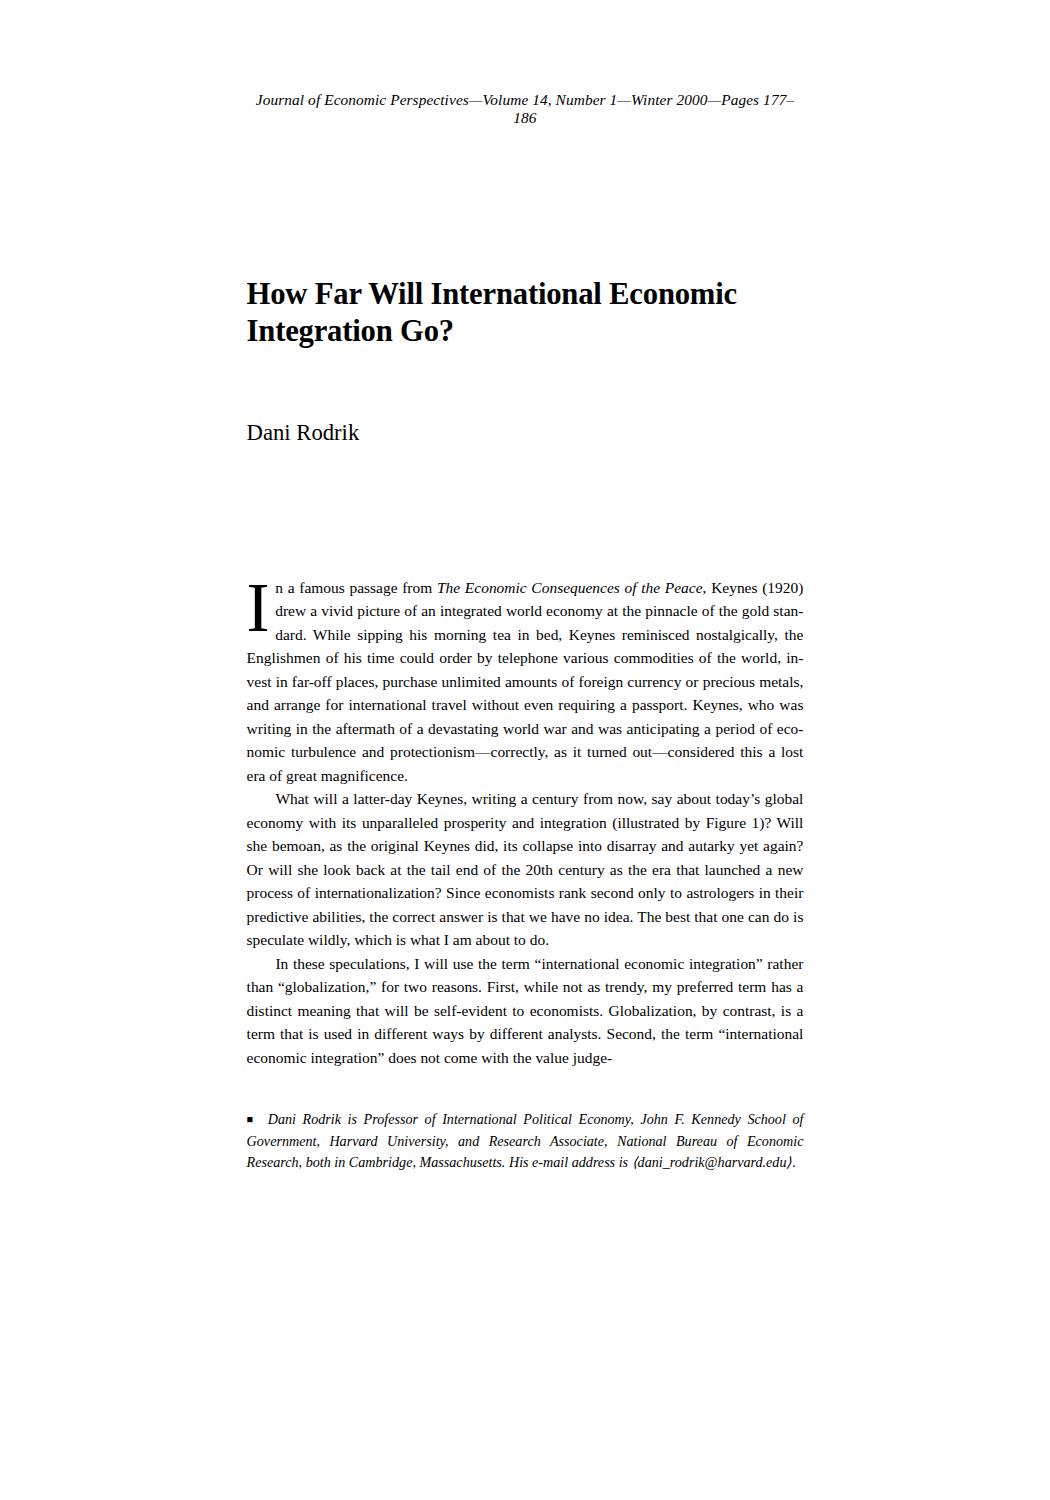Journal of Economic Perspectives—Volume 14, Number 1—Winter 2000—Pages 177–186
How Far Will International Economic
Integration Go?
Dani Rodrik
In a famous passage from The Economic Consequences of the Peace, Keynes (1920) drew a vivid picture of an integrated world economy at the pinnacle of the gold standard. While sipping his morning tea in bed, Keynes reminisced nostalgically, the Englishmen of his time could order by telephone various commodities of the world, invest in far-off places, purchase unlimited amounts of foreign currency or precious metals, and arrange for international travel without even requiring a passport. Keynes, who was writing in the aftermath of a devastating world war and was anticipating a period of economic turbulence and protectionism—correctly, as it turned out—considered this a lost era of great magnificence.
What will a latter-day Keynes, writing a century from now, say about today’s global economy with its unparalleled prosperity and integration (illustrated by Figure 1)? Will she bemoan, as the original Keynes did, its collapse into disarray and autarky yet again? Or will she look back at the tail end of the 20th century as the era that launched a new process of internationalization? Since economists rank second only to astrologers in their predictive abilities, the correct answer is that we have no idea. The best that one can do is speculate wildly, which is what I am about to do.
In these speculations, I will use the term “international economic integration” rather than “globalization,” for two reasons. First, while not as trendy, my preferred term has a distinct meaning that will be self-evident to economists. Globalization, by contrast, is a term that is used in different ways by different analysts. Second, the term “international economic integration” does not come with the value judge-
■ Dani Rodrik is Professor of International Political Economy, John F. Kennedy School of Government, Harvard University, and Research Associate, National Bureau of Economic Research, both in Cambridge, Massachusetts. His e-mail address is ⟨dani_rodrik@harvard.edu⟩.